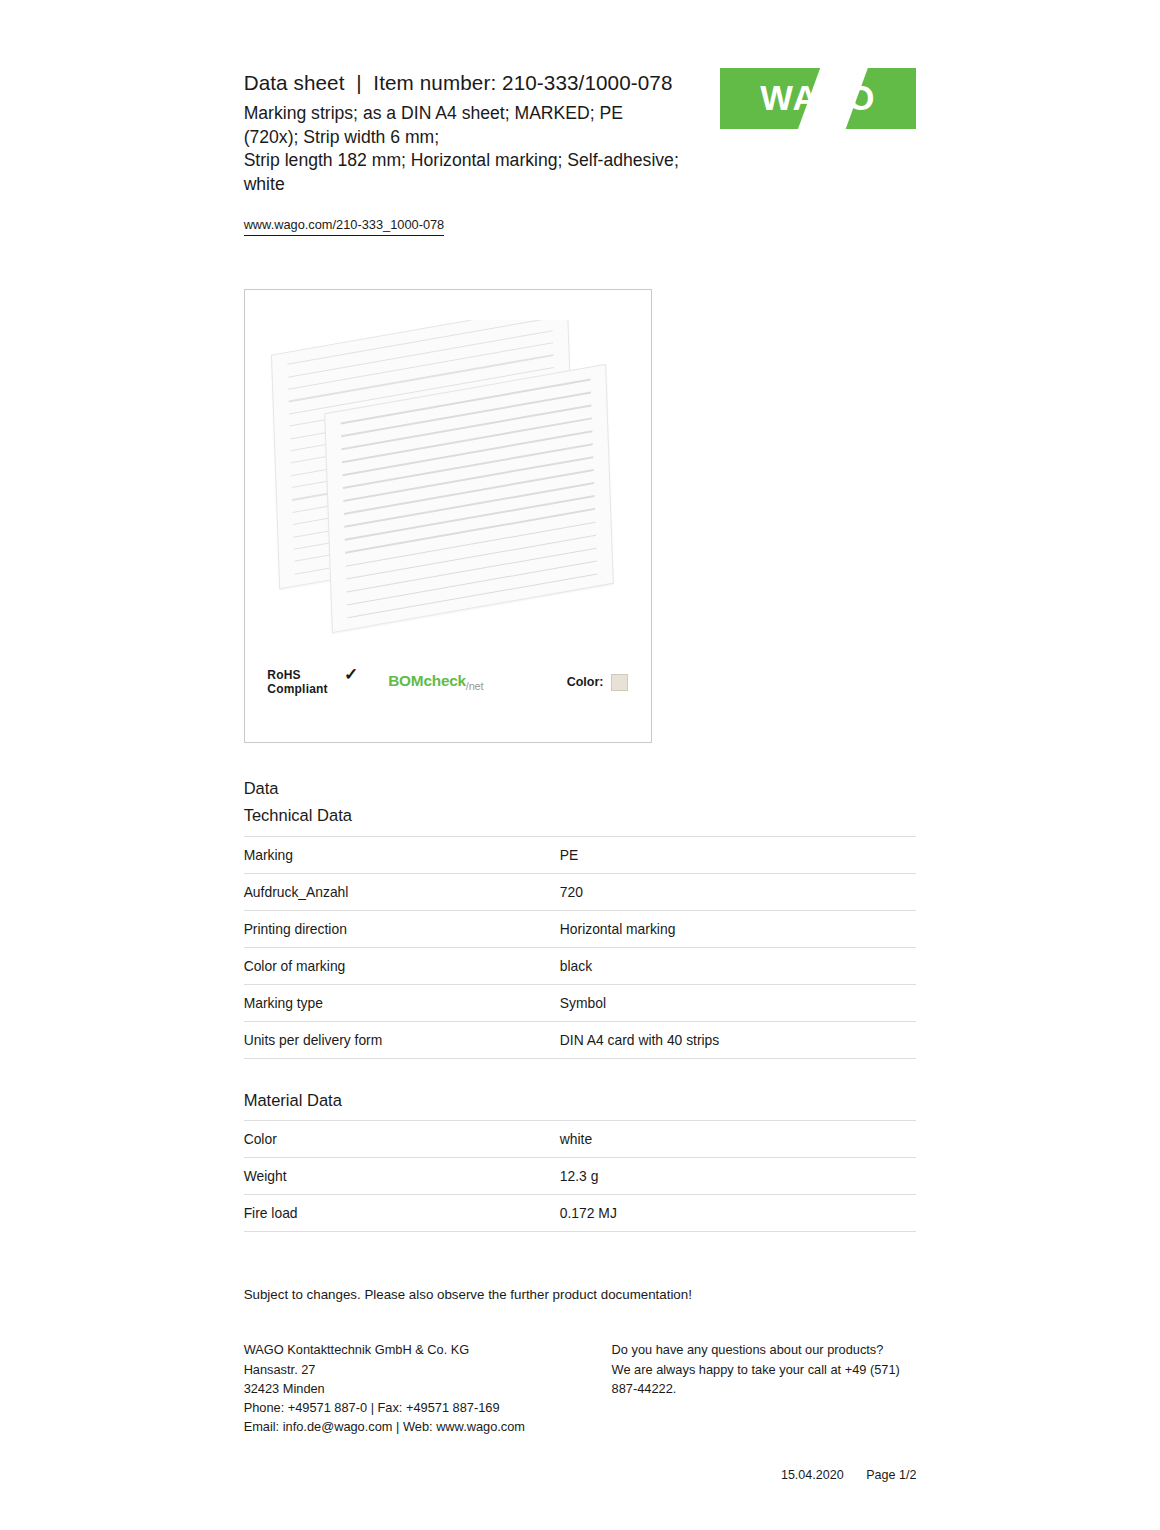Data sheet | Item number: 210-333/1000-078
Marking strips; as a DIN A4 sheet; MARKED; PE (720x); Strip width 6 mm;
Strip length 182 mm; Horizontal marking; Self-adhesive; white
www.wago.com/210-333_1000-078
WAGO
RoHS
Compliant✓
BOMcheck/net
Color:
Data
Technical Data
| Marking | PE |
| Aufdruck_Anzahl | 720 |
| Printing direction | Horizontal marking |
| Color of marking | black |
| Marking type | Symbol |
| Units per delivery form | DIN A4 card with 40 strips |
Material Data
| Color | white |
| Weight | 12.3 g |
| Fire load | 0.172 MJ |
Subject to changes. Please also observe the further product documentation!
WAGO Kontakttechnik GmbH & Co. KG
Hansastr. 27
32423 Minden
Phone: +49571 887-0 | Fax: +49571 887-169
Email: info.de@wago.com | Web: www.wago.com
Do you have any questions about our products?
We are always happy to take your call at +49 (571) 887-44222.
15.04.2020 Page 1/2